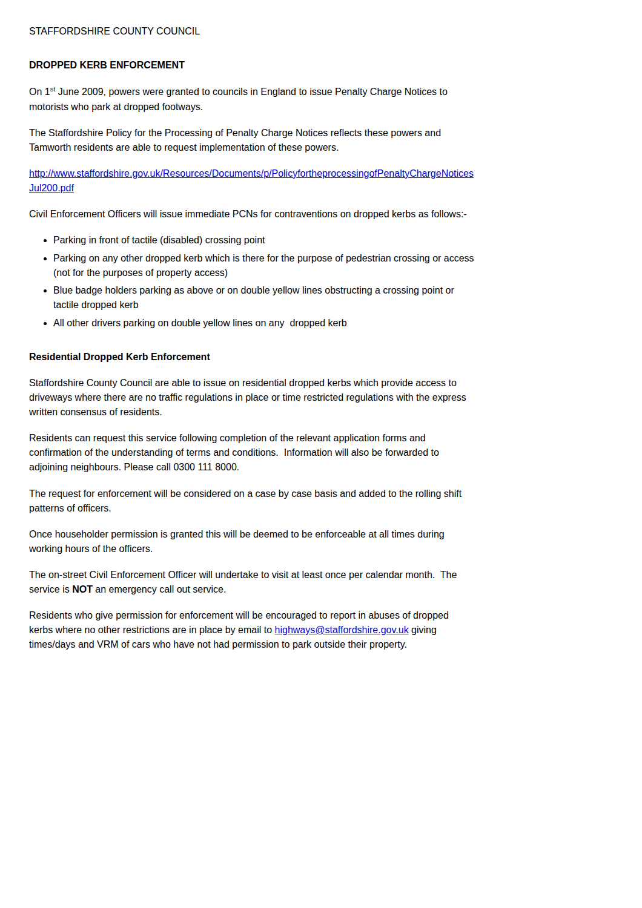STAFFORDSHIRE COUNTY COUNCIL
DROPPED KERB ENFORCEMENT
On 1st June 2009, powers were granted to councils in England to issue Penalty Charge Notices to motorists who park at dropped footways.
The Staffordshire Policy for the Processing of Penalty Charge Notices reflects these powers and Tamworth residents are able to request implementation of these powers.
http://www.staffordshire.gov.uk/Resources/Documents/p/PolicyfortheprocessingofPenaltyChargeNoticesJul200.pdf
Civil Enforcement Officers will issue immediate PCNs for contraventions on dropped kerbs as follows:-
Parking in front of tactile (disabled) crossing point
Parking on any other dropped kerb which is there for the purpose of pedestrian crossing or access (not for the purposes of property access)
Blue badge holders parking as above or on double yellow lines obstructing a crossing point or tactile dropped kerb
All other drivers parking on double yellow lines on any dropped kerb
Residential Dropped Kerb Enforcement
Staffordshire County Council are able to issue on residential dropped kerbs which provide access to driveways where there are no traffic regulations in place or time restricted regulations with the express written consensus of residents.
Residents can request this service following completion of the relevant application forms and confirmation of the understanding of terms and conditions. Information will also be forwarded to adjoining neighbours. Please call 0300 111 8000.
The request for enforcement will be considered on a case by case basis and added to the rolling shift patterns of officers.
Once householder permission is granted this will be deemed to be enforceable at all times during working hours of the officers.
The on-street Civil Enforcement Officer will undertake to visit at least once per calendar month. The service is NOT an emergency call out service.
Residents who give permission for enforcement will be encouraged to report in abuses of dropped kerbs where no other restrictions are in place by email to highways@staffordshire.gov.uk giving times/days and VRM of cars who have not had permission to park outside their property.